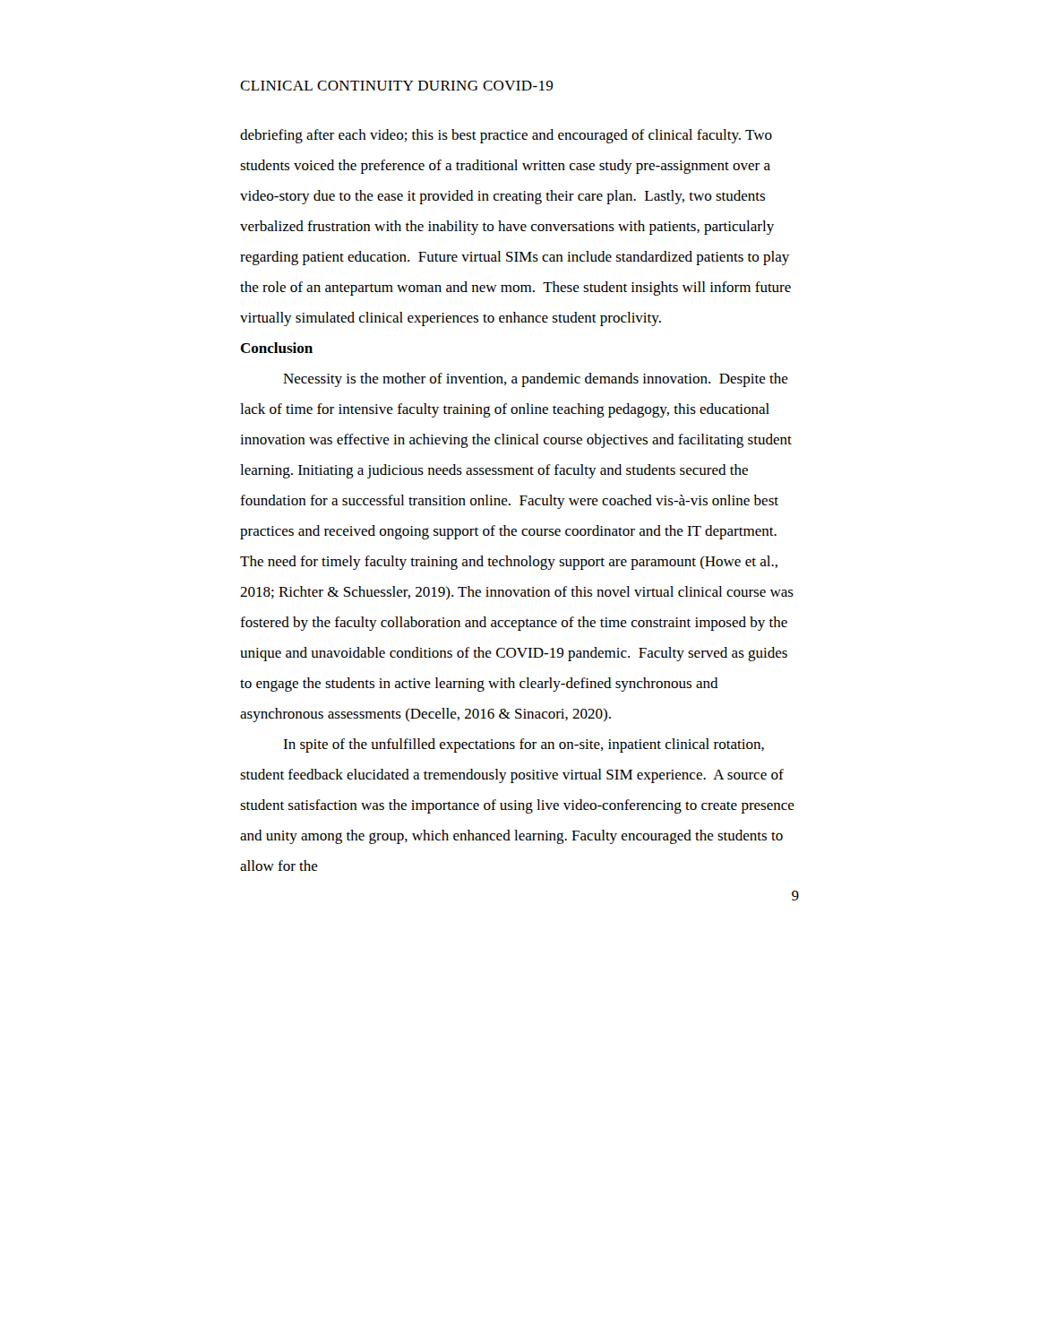CLINICAL CONTINUITY DURING COVID-19
debriefing after each video; this is best practice and encouraged of clinical faculty. Two students voiced the preference of a traditional written case study pre-assignment over a video-story due to the ease it provided in creating their care plan. Lastly, two students verbalized frustration with the inability to have conversations with patients, particularly regarding patient education. Future virtual SIMs can include standardized patients to play the role of an antepartum woman and new mom. These student insights will inform future virtually simulated clinical experiences to enhance student proclivity.
Conclusion
Necessity is the mother of invention, a pandemic demands innovation. Despite the lack of time for intensive faculty training of online teaching pedagogy, this educational innovation was effective in achieving the clinical course objectives and facilitating student learning. Initiating a judicious needs assessment of faculty and students secured the foundation for a successful transition online. Faculty were coached vis-à-vis online best practices and received ongoing support of the course coordinator and the IT department. The need for timely faculty training and technology support are paramount (Howe et al., 2018; Richter & Schuessler, 2019). The innovation of this novel virtual clinical course was fostered by the faculty collaboration and acceptance of the time constraint imposed by the unique and unavoidable conditions of the COVID-19 pandemic. Faculty served as guides to engage the students in active learning with clearly-defined synchronous and asynchronous assessments (Decelle, 2016 & Sinacori, 2020).
In spite of the unfulfilled expectations for an on-site, inpatient clinical rotation, student feedback elucidated a tremendously positive virtual SIM experience. A source of student satisfaction was the importance of using live video-conferencing to create presence and unity among the group, which enhanced learning. Faculty encouraged the students to allow for the
9